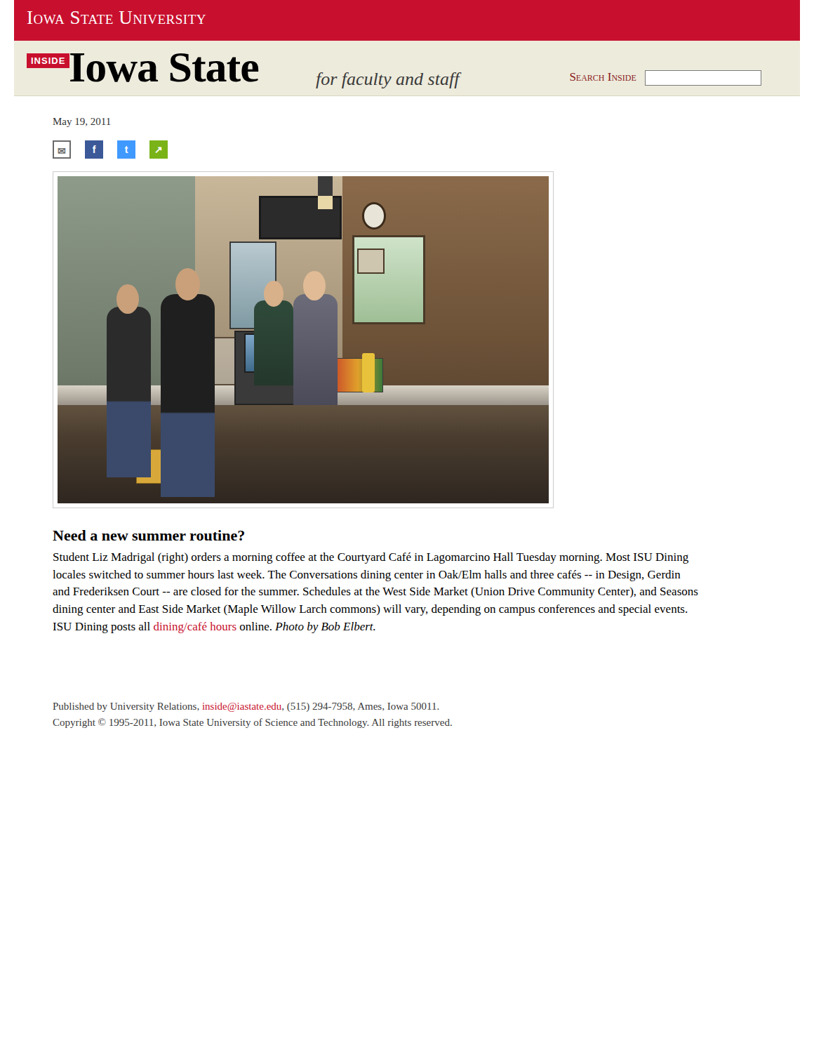Iowa State University
INSIDE
Iowa State
for faculty and staff
Search Inside
May 19, 2011
✉ f t ↗
Need a new summer routine?
Student Liz Madrigal (right) orders a morning coffee at the Courtyard Café in Lagomarcino Hall Tuesday morning. Most ISU Dining locales switched to summer hours last week. The Conversations dining center in Oak/Elm halls and three cafés -- in Design, Gerdin and Frederiksen Court -- are closed for the summer. Schedules at the West Side Market (Union Drive Community Center), and Seasons dining center and East Side Market (Maple Willow Larch commons) will vary, depending on campus conferences and special events. ISU Dining posts all dining/café hours online. Photo by Bob Elbert.
Published by University Relations, inside@iastate.edu, (515) 294-7958, Ames, Iowa 50011.
Copyright © 1995-2011, Iowa State University of Science and Technology. All rights reserved.